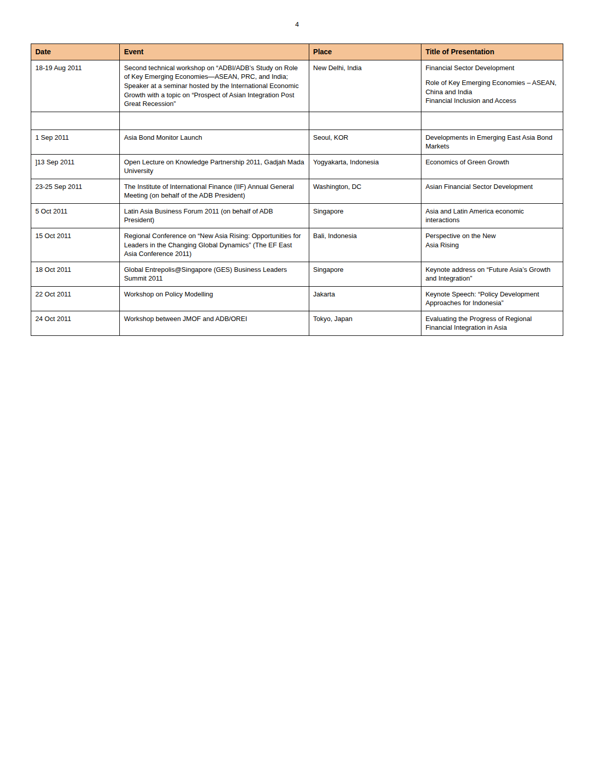4
| Date | Event | Place | Title of Presentation |
| --- | --- | --- | --- |
| 18-19 Aug 2011 | Second technical workshop on “ADBI/ADB’s Study on Role of Key Emerging Economies—ASEAN, PRC, and India; Speaker at a seminar hosted by the International Economic Growth with a topic on “Prospect of Asian Integration Post Great Recession” | New Delhi, India | Financial Sector Development Role of Key Emerging Economies – ASEAN, China and India Financial Inclusion and Access |
| 1 Sep 2011 | Asia Bond Monitor Launch | Seoul, KOR | Developments in Emerging East Asia Bond Markets |
| ]13 Sep 2011 | Open Lecture on Knowledge Partnership 2011, Gadjah Mada University | Yogyakarta, Indonesia | Economics of Green Growth |
| 23-25 Sep 2011 | The Institute of International Finance (IIF) Annual General Meeting (on behalf of the ADB President) | Washington, DC | Asian Financial Sector Development |
| 5 Oct 2011 | Latin Asia Business Forum 2011 (on behalf of ADB President) | Singapore | Asia and Latin America economic interactions |
| 15 Oct 2011 | Regional Conference on “New Asia Rising: Opportunities for Leaders in the Changing Global Dynamics” (The EF East Asia Conference 2011) | Bali, Indonesia | Perspective on the New Asia Rising |
| 18 Oct 2011 | Global Entrepolis@Singapore (GES) Business Leaders Summit 2011 | Singapore | Keynote address on “Future Asia’s Growth and Integration” |
| 22 Oct 2011 | Workshop on Policy Modelling | Jakarta | Keynote Speech: “Policy Development Approaches for Indonesia” |
| 24 Oct 2011 | Workshop between JMOF and ADB/OREI | Tokyo, Japan | Evaluating the Progress of Regional Financial Integration in Asia |